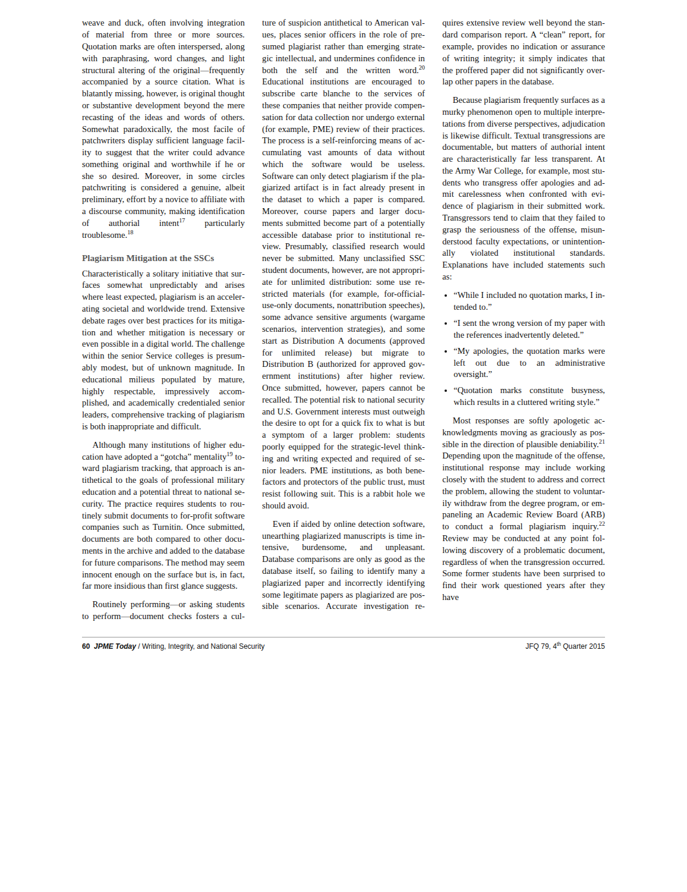weave and duck, often involving integration of material from three or more sources. Quotation marks are often interspersed, along with paraphrasing, word changes, and light structural altering of the original—frequently accompanied by a source citation. What is blatantly missing, however, is original thought or substantive development beyond the mere recasting of the ideas and words of others. Somewhat paradoxically, the most facile of patchwriters display sufficient language facility to suggest that the writer could advance something original and worthwhile if he or she so desired. Moreover, in some circles patchwriting is considered a genuine, albeit preliminary, effort by a novice to affiliate with a discourse community, making identification of authorial intent17 particularly troublesome.18
Plagiarism Mitigation at the SSCs
Characteristically a solitary initiative that surfaces somewhat unpredictably and arises where least expected, plagiarism is an accelerating societal and worldwide trend. Extensive debate rages over best practices for its mitigation and whether mitigation is necessary or even possible in a digital world. The challenge within the senior Service colleges is presumably modest, but of unknown magnitude. In educational milieus populated by mature, highly respectable, impressively accomplished, and academically credentialed senior leaders, comprehensive tracking of plagiarism is both inappropriate and difficult.
Although many institutions of higher education have adopted a “gotcha” mentality19 toward plagiarism tracking, that approach is antithetical to the goals of professional military education and a potential threat to national security. The practice requires students to routinely submit documents to for-profit software companies such as Turnitin. Once submitted, documents are both compared to other documents in the archive and added to the database for future comparisons. The method may seem innocent enough on the surface but is, in fact, far more insidious than first glance suggests.
Routinely performing—or asking students to perform—document checks fosters a culture of suspicion antithetical to American values, places senior officers in the role of presumed plagiarist rather than emerging strategic intellectual, and undermines confidence in both the self and the written word.20 Educational institutions are encouraged to subscribe carte blanche to the services of these companies that neither provide compensation for data collection nor undergo external (for example, PME) review of their practices. The process is a self-reinforcing means of accumulating vast amounts of data without which the software would be useless. Software can only detect plagiarism if the plagiarized artifact is in fact already present in the dataset to which a paper is compared. Moreover, course papers and larger documents submitted become part of a potentially accessible database prior to institutional review. Presumably, classified research would never be submitted. Many unclassified SSC student documents, however, are not appropriate for unlimited distribution: some use restricted materials (for example, for-official-use-only documents, nonattribution speeches), some advance sensitive arguments (wargame scenarios, intervention strategies), and some start as Distribution A documents (approved for unlimited release) but migrate to Distribution B (authorized for approved government institutions) after higher review. Once submitted, however, papers cannot be recalled. The potential risk to national security and U.S. Government interests must outweigh the desire to opt for a quick fix to what is but a symptom of a larger problem: students poorly equipped for the strategic-level thinking and writing expected and required of senior leaders. PME institutions, as both benefactors and protectors of the public trust, must resist following suit. This is a rabbit hole we should avoid.
Even if aided by online detection software, unearthing plagiarized manuscripts is time intensive, burdensome, and unpleasant. Database comparisons are only as good as the database itself, so failing to identify many a plagiarized paper and incorrectly identifying some legitimate papers as plagiarized are possible scenarios. Accurate investigation requires extensive review well beyond the standard comparison report. A “clean” report, for example, provides no indication or assurance of writing integrity; it simply indicates that the proffered paper did not significantly overlap other papers in the database.
Because plagiarism frequently surfaces as a murky phenomenon open to multiple interpretations from diverse perspectives, adjudication is likewise difficult. Textual transgressions are documentable, but matters of authorial intent are characteristically far less transparent. At the Army War College, for example, most students who transgress offer apologies and admit carelessness when confronted with evidence of plagiarism in their submitted work. Transgressors tend to claim that they failed to grasp the seriousness of the offense, misunderstood faculty expectations, or unintentionally violated institutional standards. Explanations have included statements such as:
“While I included no quotation marks, I intended to.”
“I sent the wrong version of my paper with the references inadvertently deleted.”
“My apologies, the quotation marks were left out due to an administrative oversight.”
“Quotation marks constitute busyness, which results in a cluttered writing style.”
Most responses are softly apologetic acknowledgments moving as graciously as possible in the direction of plausible deniability.21 Depending upon the magnitude of the offense, institutional response may include working closely with the student to address and correct the problem, allowing the student to voluntarily withdraw from the degree program, or empaneling an Academic Review Board (ARB) to conduct a formal plagiarism inquiry.22 Review may be conducted at any point following discovery of a problematic document, regardless of when the transgression occurred. Some former students have been surprised to find their work questioned years after they have
60 JPME Today / Writing, Integrity, and National Security
JFQ 79, 4th Quarter 2015